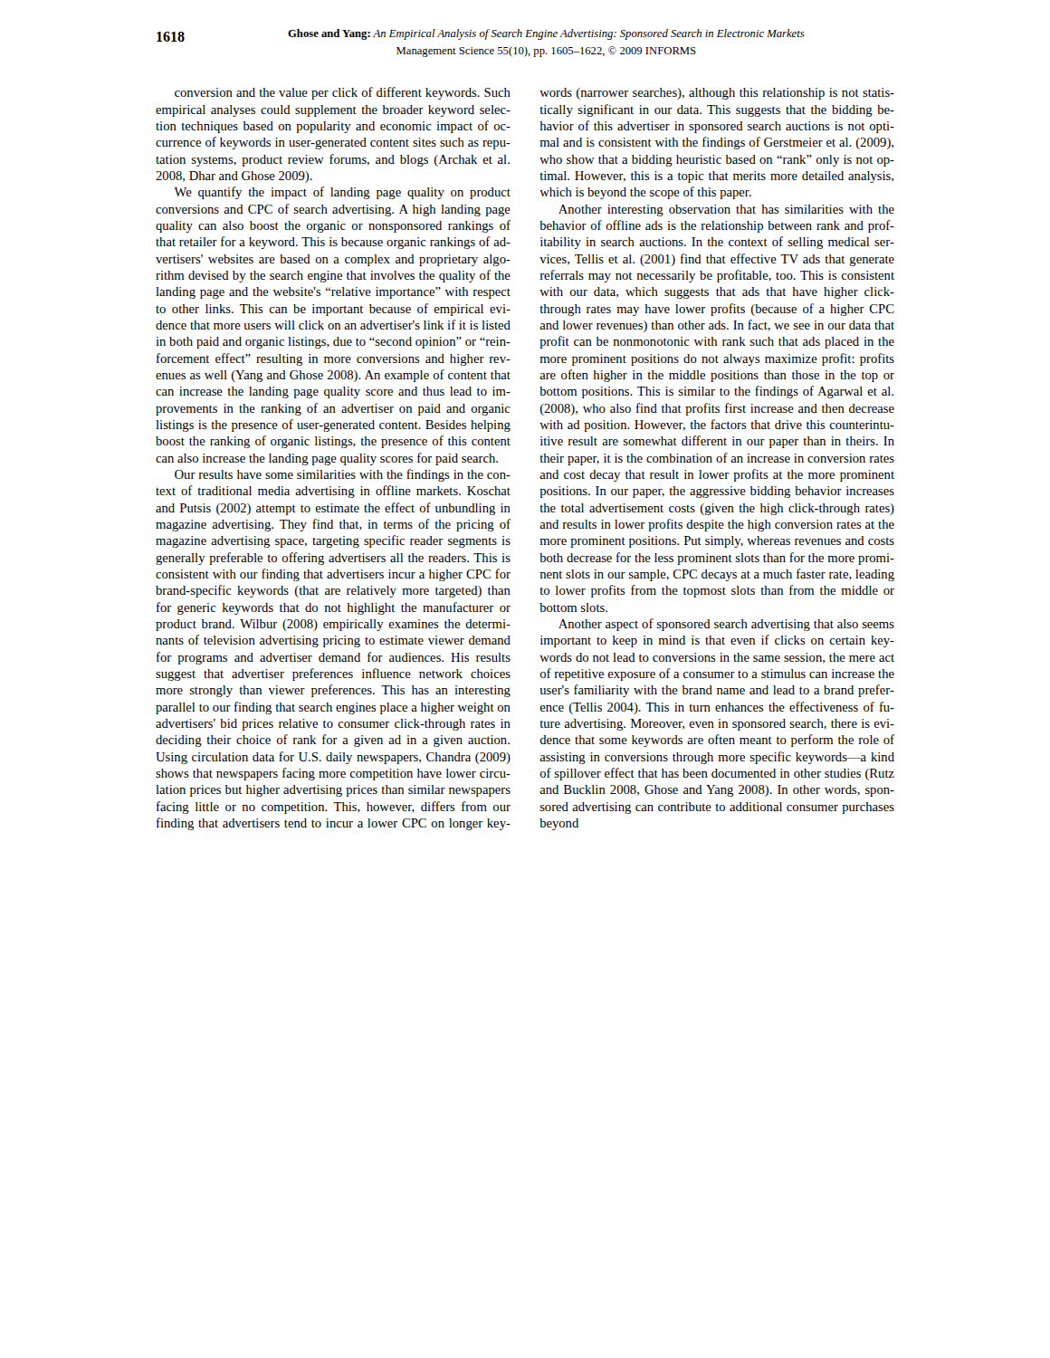1618
Ghose and Yang: An Empirical Analysis of Search Engine Advertising: Sponsored Search in Electronic Markets
Management Science 55(10), pp. 1605–1622, © 2009 INFORMS
conversion and the value per click of different keywords. Such empirical analyses could supplement the broader keyword selection techniques based on popularity and economic impact of occurrence of keywords in user-generated content sites such as reputation systems, product review forums, and blogs (Archak et al. 2008, Dhar and Ghose 2009).
We quantify the impact of landing page quality on product conversions and CPC of search advertising. A high landing page quality can also boost the organic or nonsponsored rankings of that retailer for a keyword. This is because organic rankings of advertisers' websites are based on a complex and proprietary algorithm devised by the search engine that involves the quality of the landing page and the website's “relative importance” with respect to other links. This can be important because of empirical evidence that more users will click on an advertiser's link if it is listed in both paid and organic listings, due to “second opinion” or “reinforcement effect” resulting in more conversions and higher revenues as well (Yang and Ghose 2008). An example of content that can increase the landing page quality score and thus lead to improvements in the ranking of an advertiser on paid and organic listings is the presence of user-generated content. Besides helping boost the ranking of organic listings, the presence of this content can also increase the landing page quality scores for paid search.
Our results have some similarities with the findings in the context of traditional media advertising in offline markets. Koschat and Putsis (2002) attempt to estimate the effect of unbundling in magazine advertising. They find that, in terms of the pricing of magazine advertising space, targeting specific reader segments is generally preferable to offering advertisers all the readers. This is consistent with our finding that advertisers incur a higher CPC for brand-specific keywords (that are relatively more targeted) than for generic keywords that do not highlight the manufacturer or product brand. Wilbur (2008) empirically examines the determinants of television advertising pricing to estimate viewer demand for programs and advertiser demand for audiences. His results suggest that advertiser preferences influence network choices more strongly than viewer preferences. This has an interesting parallel to our finding that search engines place a higher weight on advertisers' bid prices relative to consumer click-through rates in deciding their choice of rank for a given ad in a given auction. Using circulation data for U.S. daily newspapers, Chandra (2009) shows that newspapers facing more competition have lower circulation prices but higher advertising prices than similar newspapers facing little or no competition. This, however, differs from our finding that advertisers tend to incur a lower CPC on longer keywords (narrower searches), although this relationship is not statistically significant in our data. This suggests that the bidding behavior of this advertiser in sponsored search auctions is not optimal and is consistent with the findings of Gerstmeier et al. (2009), who show that a bidding heuristic based on “rank” only is not optimal. However, this is a topic that merits more detailed analysis, which is beyond the scope of this paper.
Another interesting observation that has similarities with the behavior of offline ads is the relationship between rank and profitability in search auctions. In the context of selling medical services, Tellis et al. (2001) find that effective TV ads that generate referrals may not necessarily be profitable, too. This is consistent with our data, which suggests that ads that have higher click-through rates may have lower profits (because of a higher CPC and lower revenues) than other ads. In fact, we see in our data that profit can be nonmonotonic with rank such that ads placed in the more prominent positions do not always maximize profit: profits are often higher in the middle positions than those in the top or bottom positions. This is similar to the findings of Agarwal et al. (2008), who also find that profits first increase and then decrease with ad position. However, the factors that drive this counterintuitive result are somewhat different in our paper than in theirs. In their paper, it is the combination of an increase in conversion rates and cost decay that result in lower profits at the more prominent positions. In our paper, the aggressive bidding behavior increases the total advertisement costs (given the high click-through rates) and results in lower profits despite the high conversion rates at the more prominent positions. Put simply, whereas revenues and costs both decrease for the less prominent slots than for the more prominent slots in our sample, CPC decays at a much faster rate, leading to lower profits from the topmost slots than from the middle or bottom slots.
Another aspect of sponsored search advertising that also seems important to keep in mind is that even if clicks on certain keywords do not lead to conversions in the same session, the mere act of repetitive exposure of a consumer to a stimulus can increase the user's familiarity with the brand name and lead to a brand preference (Tellis 2004). This in turn enhances the effectiveness of future advertising. Moreover, even in sponsored search, there is evidence that some keywords are often meant to perform the role of assisting in conversions through more specific keywords—a kind of spillover effect that has been documented in other studies (Rutz and Bucklin 2008, Ghose and Yang 2008). In other words, sponsored advertising can contribute to additional consumer purchases beyond